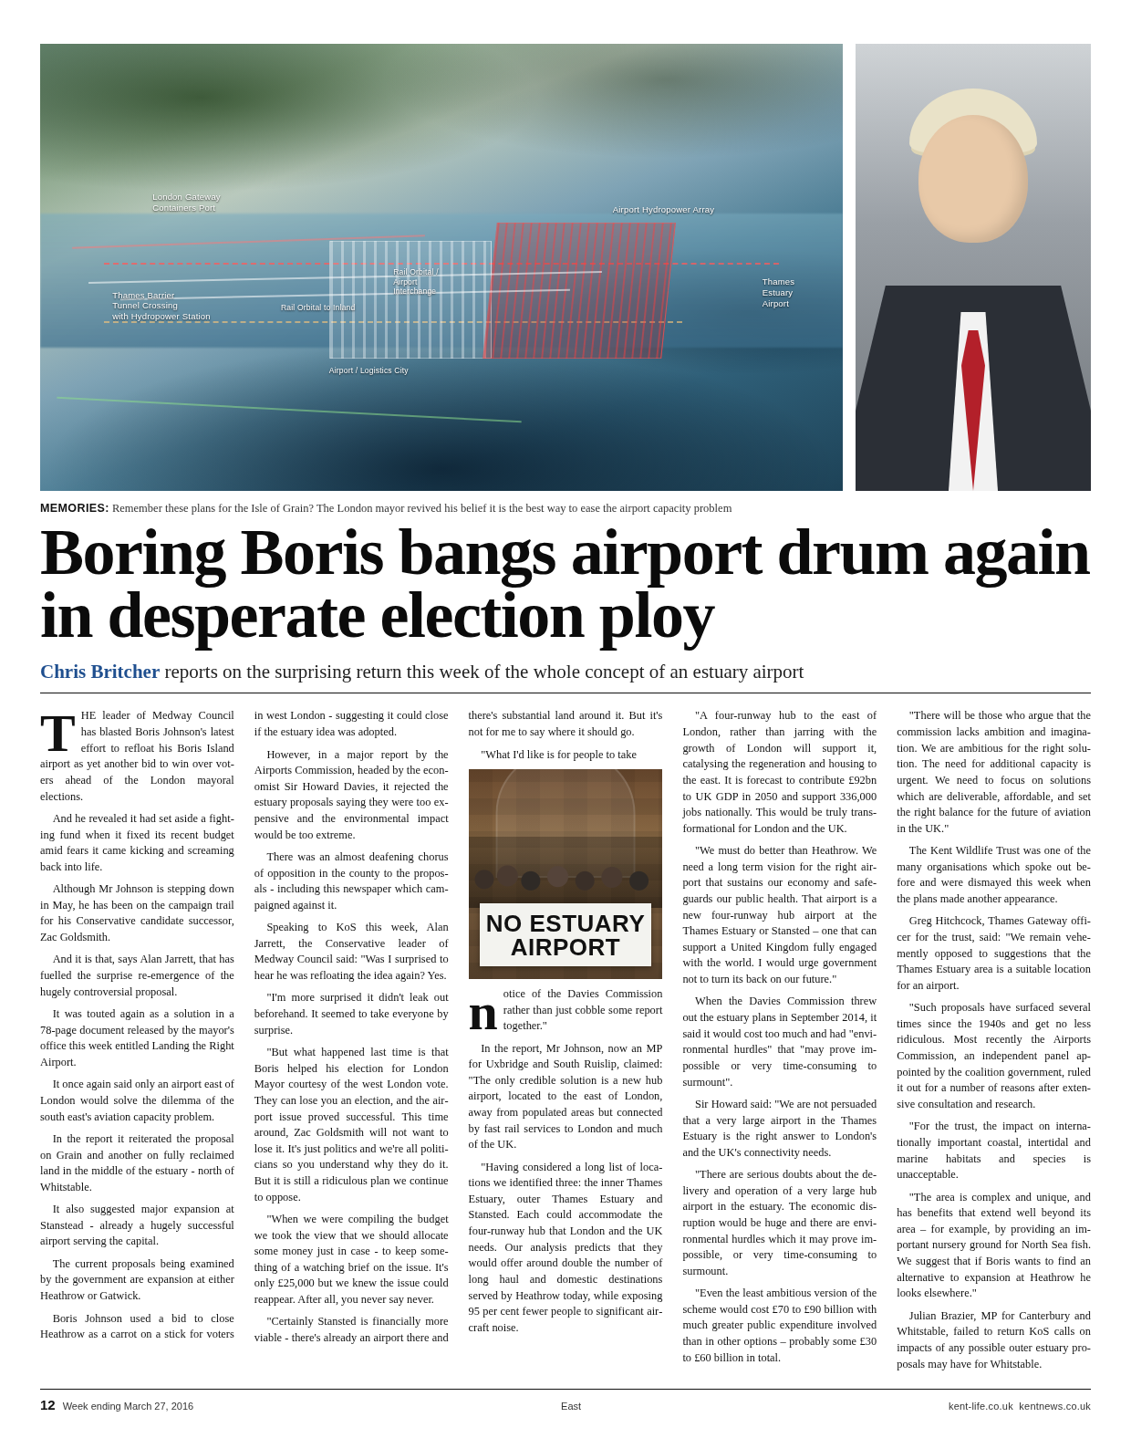London Gateway
Containers Port
Thames Barrier
Tunnel Crossing
with Hydropower Station
Airport Hydropower Array
Thames
Estuary
Airport
Rail Orbital /
Airport
Interchange
Rail Orbital to Inland
Airport / Logistics City
MEMORIES: Remember these plans for the Isle of Grain? The London mayor revived his belief it is the best way to ease the airport capacity problem
Boring Boris bangs airport drum again in desperate election ploy
Chris Britcher reports on the surprising return this week of the whole concept of an estuary airport
THE leader of Medway Council has blasted Boris Johnson's latest effort to refloat his Boris Island airport as yet another bid to win over voters ahead of the London mayoral elections.
And he revealed it had set aside a fighting fund when it fixed its recent budget amid fears it came kicking and screaming back into life.
Although Mr Johnson is stepping down in May, he has been on the campaign trail for his Conservative candidate successor, Zac Goldsmith.
And it is that, says Alan Jarrett, that has fuelled the surprise re-emergence of the hugely controversial proposal.
It was touted again as a solution in a 78-page document released by the mayor's office this week entitled Landing the Right Airport.
It once again said only an airport east of London would solve the dilemma of the south east's aviation capacity problem.
In the report it reiterated the proposal on Grain and another on fully reclaimed land in the middle of the estuary - north of Whitstable.
It also suggested major expansion at Stanstead - already a hugely successful airport serving the capital.
The current proposals being examined by the government are expansion at either Heathrow or Gatwick.
Boris Johnson used a bid to close Heathrow as a carrot on a stick for voters in west London - suggesting it could close if the estuary idea was adopted.
However, in a major report by the Airports Commission, headed by the economist Sir Howard Davies, it rejected the estuary proposals saying they were too expensive and the environmental impact would be too extreme.
There was an almost deafening chorus of opposition in the county to the proposals - including this newspaper which campaigned against it.
Speaking to KoS this week, Alan Jarrett, the Conservative leader of Medway Council said: "Was I surprised to hear he was refloating the idea again? Yes.
"I'm more surprised it didn't leak out beforehand. It seemed to take everyone by surprise.
"But what happened last time is that Boris helped his election for London Mayor courtesy of the west London vote. They can lose you an election, and the airport issue proved successful. This time around, Zac Goldsmith will not want to lose it. It's just politics and we're all politicians so you understand why they do it. But it is still a ridiculous plan we continue to oppose.
"When we were compiling the budget we took the view that we should allocate some money just in case - to keep something of a watching brief on the issue. It's only £25,000 but we knew the issue could reappear. After all, you never say never.
"Certainly Stansted is financially more viable - there's already an airport there and there's substantial land around it. But it's not for me to say where it should go.
"What I'd like is for people to take
NO ESTUARY
AIRPORT
notice of the Davies Commission rather than just cobble some report together."
In the report, Mr Johnson, now an MP for Uxbridge and South Ruislip, claimed: "The only credible solution is a new hub airport, located to the east of London, away from populated areas but connected by fast rail services to London and much of the UK.
"Having considered a long list of locations we identified three: the inner Thames Estuary, outer Thames Estuary and Stansted. Each could accommodate the four-runway hub that London and the UK needs. Our analysis predicts that they would offer around double the number of long haul and domestic destinations served by Heathrow today, while exposing 95 per cent fewer people to significant aircraft noise.
"A four-runway hub to the east of London, rather than jarring with the growth of London will support it, catalysing the regeneration and housing to the east. It is forecast to contribute £92bn to UK GDP in 2050 and support 336,000 jobs nationally. This would be truly transformational for London and the UK.
"We must do better than Heathrow. We need a long term vision for the right airport that sustains our economy and safeguards our public health. That airport is a new four-runway hub airport at the Thames Estuary or Stansted – one that can support a United Kingdom fully engaged with the world. I would urge government not to turn its back on our future."
When the Davies Commission threw out the estuary plans in September 2014, it said it would cost too much and had "environmental hurdles" that "may prove impossible or very time-consuming to surmount".
Sir Howard said: "We are not persuaded that a very large airport in the Thames Estuary is the right answer to London's and the UK's connectivity needs.
"There are serious doubts about the delivery and operation of a very large hub airport in the estuary. The economic disruption would be huge and there are environmental hurdles which it may prove impossible, or very time-consuming to surmount.
"Even the least ambitious version of the scheme would cost £70 to £90 billion with much greater public expenditure involved than in other options – probably some £30 to £60 billion in total.
"There will be those who argue that the commission lacks ambition and imagination. We are ambitious for the right solution. The need for additional capacity is urgent. We need to focus on solutions which are deliverable, affordable, and set the right balance for the future of aviation in the UK."
The Kent Wildlife Trust was one of the many organisations which spoke out before and were dismayed this week when the plans made another appearance.
Greg Hitchcock, Thames Gateway officer for the trust, said: "We remain vehemently opposed to suggestions that the Thames Estuary area is a suitable location for an airport.
"Such proposals have surfaced several times since the 1940s and get no less ridiculous. Most recently the Airports Commission, an independent panel appointed by the coalition government, ruled it out for a number of reasons after extensive consultation and research.
"For the trust, the impact on internationally important coastal, intertidal and marine habitats and species is unacceptable.
"The area is complex and unique, and has benefits that extend well beyond its area – for example, by providing an important nursery ground for North Sea fish. We suggest that if Boris wants to find an alternative to expansion at Heathrow he looks elsewhere."
Julian Brazier, MP for Canterbury and Whitstable, failed to return KoS calls on impacts of any possible outer estuary proposals may have for Whitstable.
12 Week ending March 27, 2016
East
kent-life.co.uk kentnews.co.uk